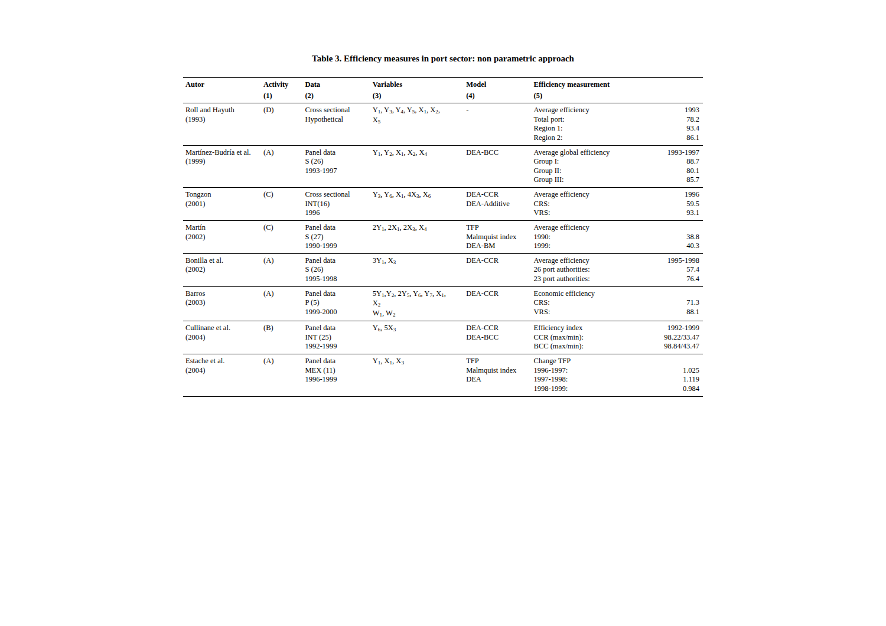Table 3. Efficiency measures in port sector: non parametric approach
| Autor | Activity | Data | Variables | Model | Efficiency measurement |
| --- | --- | --- | --- | --- | --- |
| | (1) | (2) | (3) | (4) | (5) |
| Roll and Hayuth (1993) | (D) | Cross sectional Hypothetical | Y 1 , Y 3 , Y 4 , Y 5 , X 1 , X 2 , X 5 | - | Average efficiency Total port: Region 1: Region 2: 1993 78.2 93.4 86.1 |
| Martínez-Budría et al. (1999) | (A) | Panel data S (26) 1993-1997 | Y 1 , Y 2 , X 1 , X 2 , X 4 | DEA-BCC | Average global efficiency Group I: Group II: Group III: 1993-1997 88.7 80.1 85.7 |
| Tongzon (2001) | (C) | Cross sectional INT(16) 1996 | Y 3 , Y 6 , X 1 , 4X 3 , X 6 | DEA-CCR DEA-Additive | Average efficiency CRS: VRS: 1996 59.5 93.1 |
| Martín (2002) | (C) | Panel data S (27) 1990-1999 | 2Y 1 , 2X 1 , 2X 3 , X 4 | TFP Malmquist index DEA-BM | Average efficiency 1990: 1999: 38.8 40.3 |
| Bonilla et al. (2002) | (A) | Panel data S (26) 1995-1998 | 3Y 1 , X 3 | DEA-CCR | Average efficiency 26 port authorities: 23 port authorities: 1995-1998 57.4 76.4 |
| Barros (2003) | (A) | Panel data P (5) 1999-2000 | 5Y 1 ,Y 2 , 2Y 5 , Y 6 , Y 7 , X 1 , X 2 W 1 , W 2 | DEA-CCR | Economic efficiency CRS: VRS: 71.3 88.1 |
| Cullinane et al. (2004) | (B) | Panel data INT (25) 1992-1999 | Y 6 , 5X 3 | DEA-CCR DEA-BCC | Efficiency index CCR (max/min): BCC (max/min): 1992-1999 98.22/33.47 98.84/43.47 |
| Estache et al. (2004) | (A) | Panel data MEX (11) 1996-1999 | Y 1 , X 1 , X 3 | TFP Malmquist index DEA | Change TFP 1996-1997: 1997-1998: 1998-1999: 1.025 1.119 0.984 |